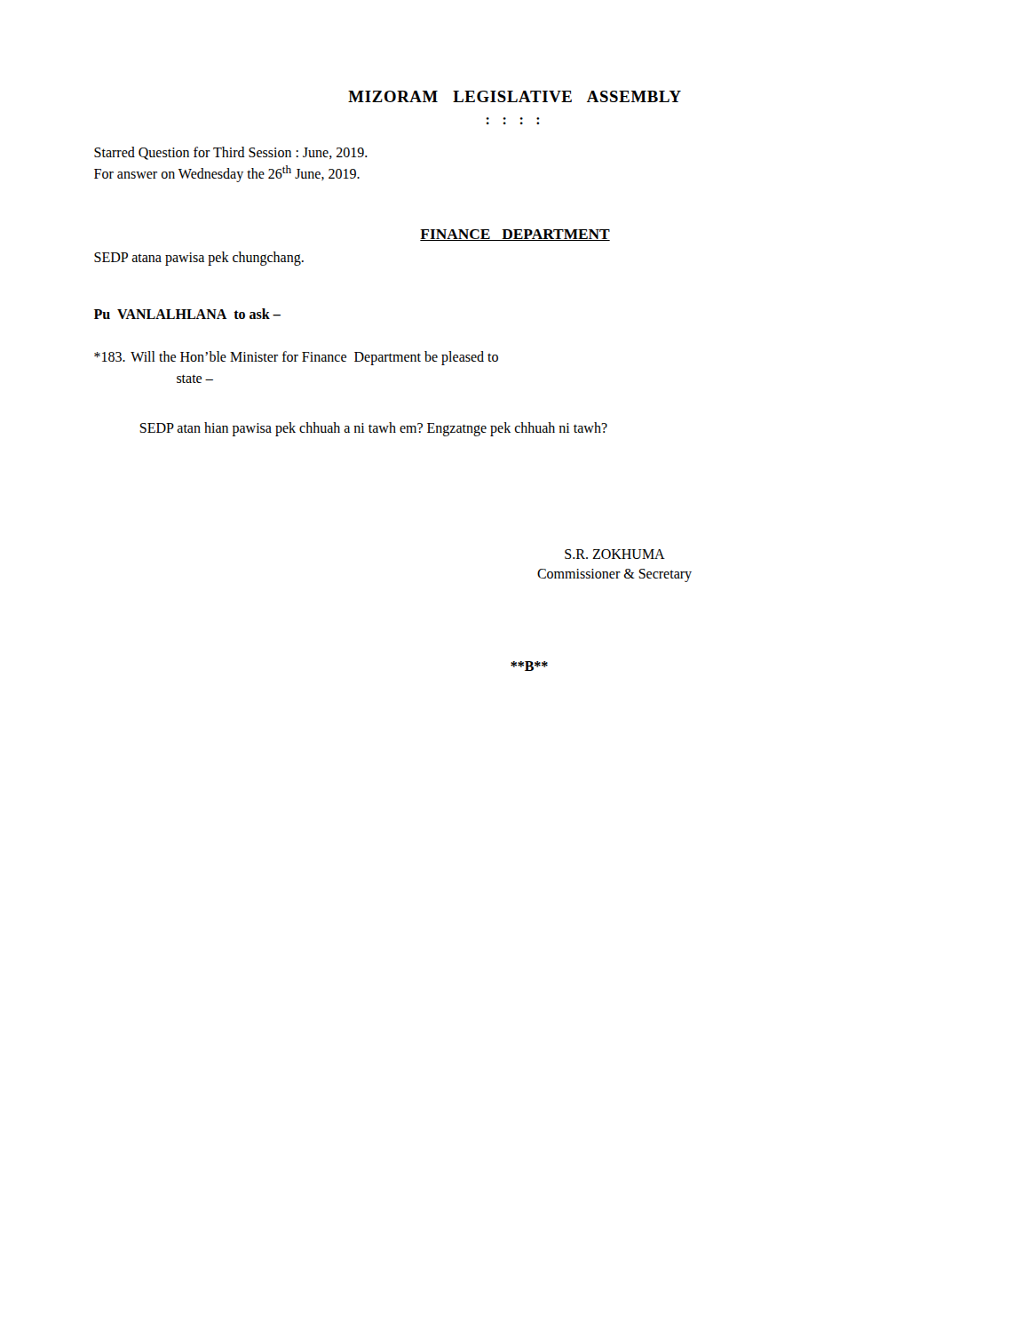MIZORAM LEGISLATIVE ASSEMBLY
: : : :
Starred Question for Third Session : June, 2019.
For answer on Wednesday the 26th June, 2019.
FINANCE DEPARTMENT
SEDP atana pawisa pek chungchang.
Pu VANLALHLANA to ask –
*183. Will the Hon’ble Minister for Finance Department be pleased to state –
SEDP atan hian pawisa pek chhuah a ni tawh em? Engzatnge pek chhuah ni tawh?
S.R. ZOKHUMA
Commissioner & Secretary
**B**